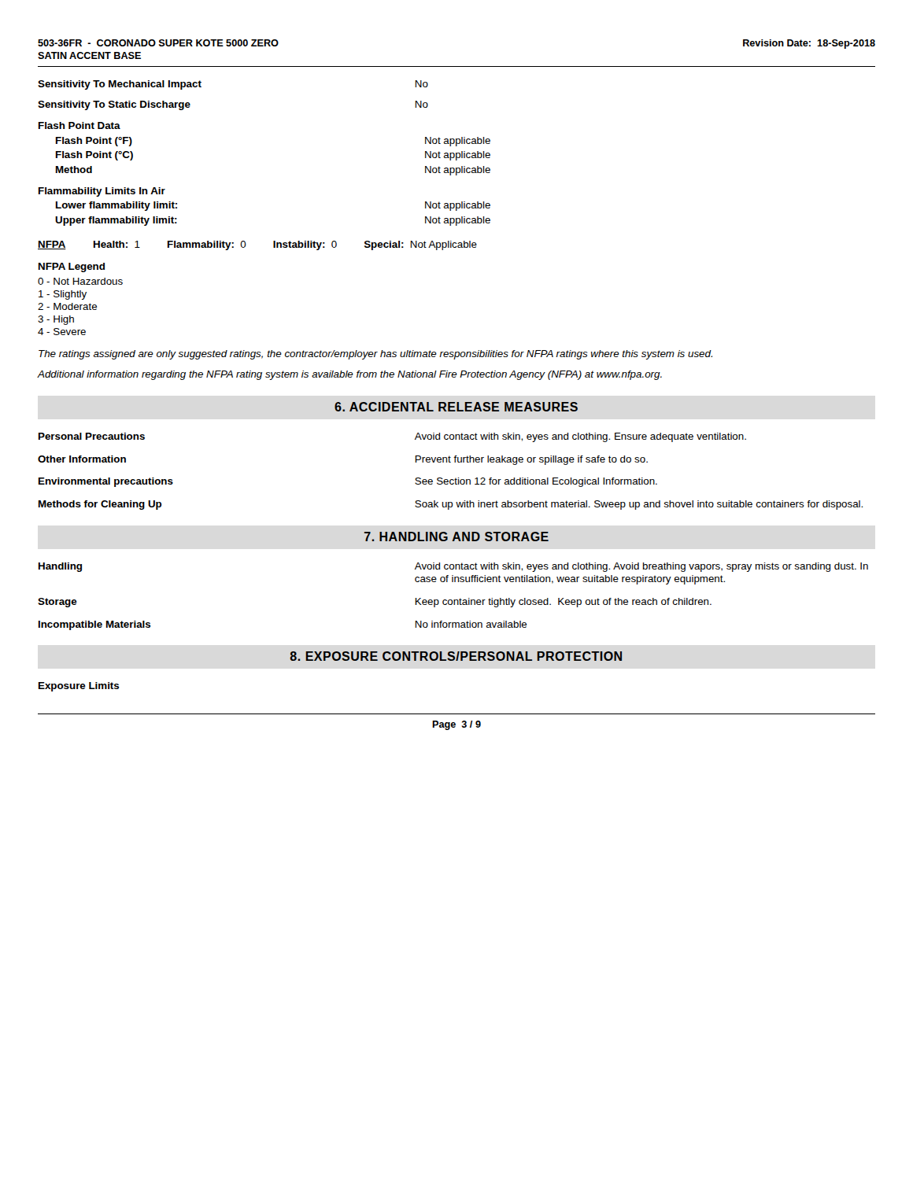503-36FR - CORONADO SUPER KOTE 5000 ZERO
SATIN ACCENT BASE
Revision Date: 18-Sep-2018
Sensitivity To Mechanical Impact
No
Sensitivity To Static Discharge
No
Flash Point Data
Flash Point (°F)
Not applicable
Flash Point (°C)
Not applicable
Method
Not applicable
Flammability Limits In Air
Lower flammability limit:
Not applicable
Upper flammability limit:
Not applicable
NFPA Health: 1 Flammability: 0 Instability: 0 Special: Not Applicable
NFPA Legend
0 - Not Hazardous
1 - Slightly
2 - Moderate
3 - High
4 - Severe
The ratings assigned are only suggested ratings, the contractor/employer has ultimate responsibilities for NFPA ratings where this system is used.
Additional information regarding the NFPA rating system is available from the National Fire Protection Agency (NFPA) at www.nfpa.org.
6. ACCIDENTAL RELEASE MEASURES
Personal Precautions
Avoid contact with skin, eyes and clothing. Ensure adequate ventilation.
Other Information
Prevent further leakage or spillage if safe to do so.
Environmental precautions
See Section 12 for additional Ecological Information.
Methods for Cleaning Up
Soak up with inert absorbent material. Sweep up and shovel into suitable containers for disposal.
7. HANDLING AND STORAGE
Handling
Avoid contact with skin, eyes and clothing. Avoid breathing vapors, spray mists or sanding dust. In case of insufficient ventilation, wear suitable respiratory equipment.
Storage
Keep container tightly closed. Keep out of the reach of children.
Incompatible Materials
No information available
8. EXPOSURE CONTROLS/PERSONAL PROTECTION
Exposure Limits
Page 3 / 9